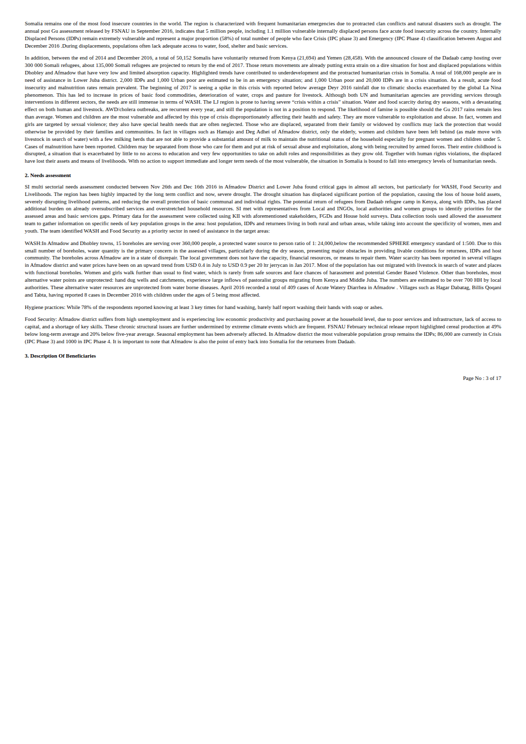Somalia remains one of the most food insecure countries in the world. The region is characterized with frequent humanitarian emergencies due to protracted clan conflicts and natural disasters such as drought. The annual post Gu assessment released by FSNAU in September 2016, indicates that 5 million people, including 1.1 million vulnerable internally displaced persons face acute food insecurity across the country. Internally Displaced Persons (IDPs) remain extremely vulnerable and represent a major proportion (58%) of total number of people who face Crisis (IPC phase 3) and Emergency (IPC Phase 4) classification between August and December 2016 .During displacements, populations often lack adequate access to water, food, shelter and basic services.
In addition, between the end of 2014 and December 2016, a total of 50,152 Somalis have voluntarily returned from Kenya (21,694) and Yemen (28,458). With the announced closure of the Dadaab camp hosting over 300 000 Somali refugees, about 135,000 Somali refugees are projected to return by the end of 2017. Those return movements are already putting extra strain on a dire situation for host and displaced populations within Dhobley and Afmadow that have very low and limited absorption capacity. Highlighted trends have contributed to underdevelopment and the protracted humanitarian crisis in Somalia. A total of 168,000 people are in need of assistance in Lower Juba district. 2,000 IDPs and 1,000 Urban poor are estimated to be in an emergency situation; and 1,000 Urban poor and 20,000 IDPs are in a crisis situation. As a result, acute food insecurity and malnutrition rates remain prevalent. The beginning of 2017 is seeing a spike in this crisis with reported below average Deyr 2016 rainfall due to climatic shocks exacerbated by the global La Nina phenomenon. This has led to increase in prices of basic food commodities, deterioration of water, crops and pasture for livestock. Although both UN and humanitarian agencies are providing services through interventions in different sectors, the needs are still immense in terms of WASH. The LJ region is prone to having severe “crisis within a crisis” situation. Water and food scarcity during dry seasons, with a devastating effect on both human and livestock. AWD/cholera outbreaks, are recurrent every year, and still the population is not in a position to respond. The likelihood of famine is possible should the Gu 2017 rains remain less than average. Women and children are the most vulnerable and affected by this type of crisis disproportionately affecting their health and safety. They are more vulnerable to exploitation and abuse. In fact, women and girls are targeted by sexual violence; they also have special health needs that are often neglected. Those who are displaced, separated from their family or widowed by conflicts may lack the protection that would otherwise be provided by their families and communities. In fact in villages such as Hamajo and Deg Adhei of Afmadow district, only the elderly, women and children have been left behind (as male move with livestock in search of water) with a few milking herds that are not able to provide a substantial amount of milk to maintain the nutritional status of the household especially for pregnant women and children under 5. Cases of malnutrition have been reported. Children may be separated from those who care for them and put at risk of sexual abuse and exploitation, along with being recruited by armed forces. Their entire childhood is disrupted, a situation that is exacerbated by little to no access to education and very few opportunities to take on adult roles and responsibilities as they grow old. Together with human rights violations, the displaced have lost their assets and means of livelihoods. With no action to support immediate and longer term needs of the most vulnerable, the situation in Somalia is bound to fall into emergency levels of humanitarian needs.
2. Needs assessment
SI multi sectorial needs assessment conducted between Nov 26th and Dec 16th 2016 in Afmadow District and Lower Juba found critical gaps in almost all sectors, but particularly for WASH, Food Security and Livelihoods. The region has been highly impacted by the long term conflict and now, severe drought. The drought situation has displaced significant portion of the population, causing the loss of house hold assets, severely disrupting livelihood patterns, and reducing the overall protection of basic communal and individual rights. The potential return of refugees from Dadaab refugee camp in Kenya, along with IDPs, has placed additional burden on already oversubscribed services and overstretched household resources. SI met with representatives from Local and INGOs, local authorities and women groups to identify priorities for the assessed areas and basic services gaps. Primary data for the assessment were collected using KII with aforementioned stakeholders, FGDs and House hold surveys. Data collection tools used allowed the assessment team to gather information on specific needs of key population groups in the area: host population, IDPs and returnees living in both rural and urban areas, while taking into account the specificity of women, men and youth. The team identified WASH and Food Security as a priority sector in need of assistance in the target areas:
WASH:In Afmadow and Dhobley towns, 15 boreholes are serving over 360,000 people, a protected water source to person ratio of 1: 24,000,below the recommended SPHERE emergency standard of 1:500. Due to this small number of boreholes, water quantity is the primary concern in the assessed villages, particularly during the dry season, presenting major obstacles in providing livable conditions for returnees, IDPs and host community. The boreholes across Afmadow are in a state of disrepair. The local government does not have the capacity, financial resources, or means to repair them. Water scarcity has been reported in several villages in Afmadow district and water prices have been on an upward trend from USD 0.4 in July to USD 0.9 per 20 ltr jerrycan in Jan 2017. Most of the population has out migrated with livestock in search of water and places with functional boreholes. Women and girls walk further than usual to find water, which is rarely from safe sources and face chances of harassment and potential Gender Based Violence. Other than boreholes, most alternative water points are unprotected: hand dug wells and catchments, experience large inflows of pastoralist groups migrating from Kenya and Middle Juba. The numbers are estimated to be over 700 HH by local authorities. These alternative water resources are unprotected from water borne diseases. April 2016 recorded a total of 409 cases of Acute Watery Diarrhea in Afmadow . Villages such as Hagar Dabatag, Billis Qoqani and Tabta, having reported 8 cases in December 2016 with children under the ages of 5 being most affected.
Hygiene practices: While 78% of the respondents reported knowing at least 3 key times for hand washing, barely half report washing their hands with soap or ashes.
Food Security: Afmadow district suffers from high unemployment and is experiencing low economic productivity and purchasing power at the household level, due to poor services and infrastructure, lack of access to capital, and a shortage of key skills. These chronic structural issues are further undermined by extreme climate events which are frequent. FSNAU February technical release report highlighted cereal production at 49% below long-term average and 20% below five-year average. Seasonal employment has been adversely affected. In Afmadow district the most vulnerable population group remains the IDPs; 86,000 are currently in Crisis (IPC Phase 3) and 1000 in IPC Phase 4. It is important to note that Afmadow is also the point of entry back into Somalia for the returnees from Dadaab.
3. Description Of Beneficiaries
Page No : 3 of 17